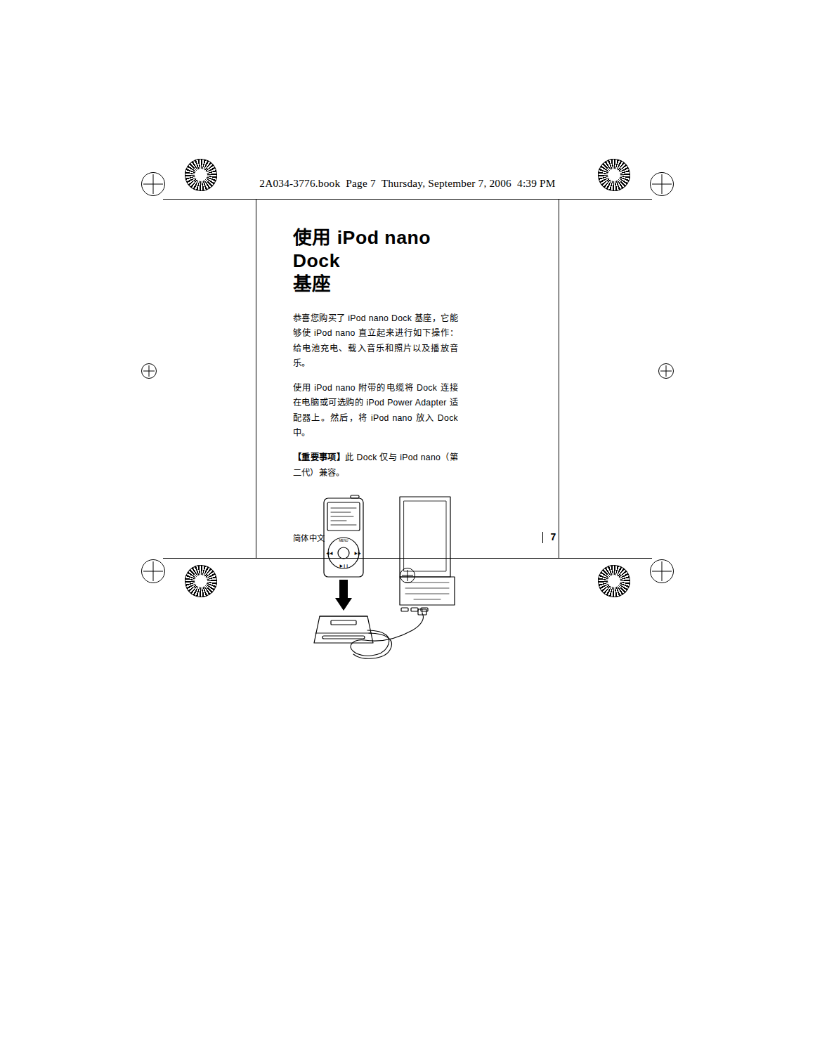2A034-3776.book Page 7 Thursday, September 7, 2006 4:39 PM
使用 iPod nano Dock
基座
恭喜您购买了 iPod nano Dock 基座，它能够使 iPod nano 直立起来进行如下操作：给电池充电、载入音乐和照片以及播放音乐。
使用 iPod nano 附带的电缆将 Dock 连接在电脑或可选购的 iPod Power Adapter 适配器上。然后，将 iPod nano 放入 Dock 中。
【重要事项】此 Dock 仅与 iPod nano（第二代）兼容。
MENU ▶❙❙ ◀◀ ▶▶
简体中文 7